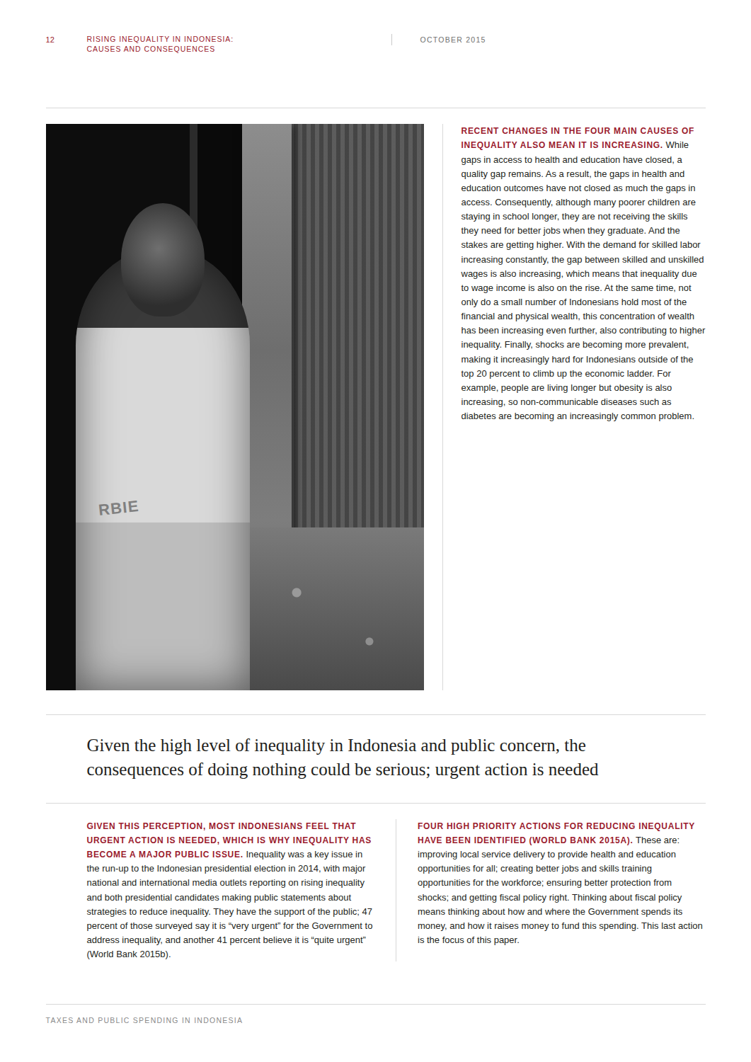12
Rising Inequality in Indonesia:
Causes and Consequences
October 2015
RBIE
Recent changes in the four main causes of inequality also mean it is increasing. While gaps in access to health and education have closed, a quality gap remains. As a result, the gaps in health and education outcomes have not closed as much the gaps in access. Consequently, although many poorer children are staying in school longer, they are not receiving the skills they need for better jobs when they graduate. And the stakes are getting higher. With the demand for skilled labor increasing constantly, the gap between skilled and unskilled wages is also increasing, which means that inequality due to wage income is also on the rise. At the same time, not only do a small number of Indonesians hold most of the financial and physical wealth, this concentration of wealth has been increasing even further, also contributing to higher inequality. Finally, shocks are becoming more prevalent, making it increasingly hard for Indonesians outside of the top 20 percent to climb up the economic ladder. For example, people are living longer but obesity is also increasing, so non-communicable diseases such as diabetes are becoming an increasingly common problem.
Given the high level of inequality in Indonesia and public concern, the consequences of doing nothing could be serious; urgent action is needed
Given this perception, most Indonesians feel that urgent action is needed, which is why inequality has become a major public issue. Inequality was a key issue in the run-up to the Indonesian presidential election in 2014, with major national and international media outlets reporting on rising inequality and both presidential candidates making public statements about strategies to reduce inequality. They have the support of the public; 47 percent of those surveyed say it is “very urgent” for the Government to address inequality, and another 41 percent believe it is “quite urgent” (World Bank 2015b).
Four high priority actions for reducing inequality have been identified (World Bank 2015a). These are: improving local service delivery to provide health and education opportunities for all; creating better jobs and skills training opportunities for the workforce; ensuring better protection from shocks; and getting fiscal policy right. Thinking about fiscal policy means thinking about how and where the Government spends its money, and how it raises money to fund this spending. This last action is the focus of this paper.
Taxes and Public Spending in Indonesia